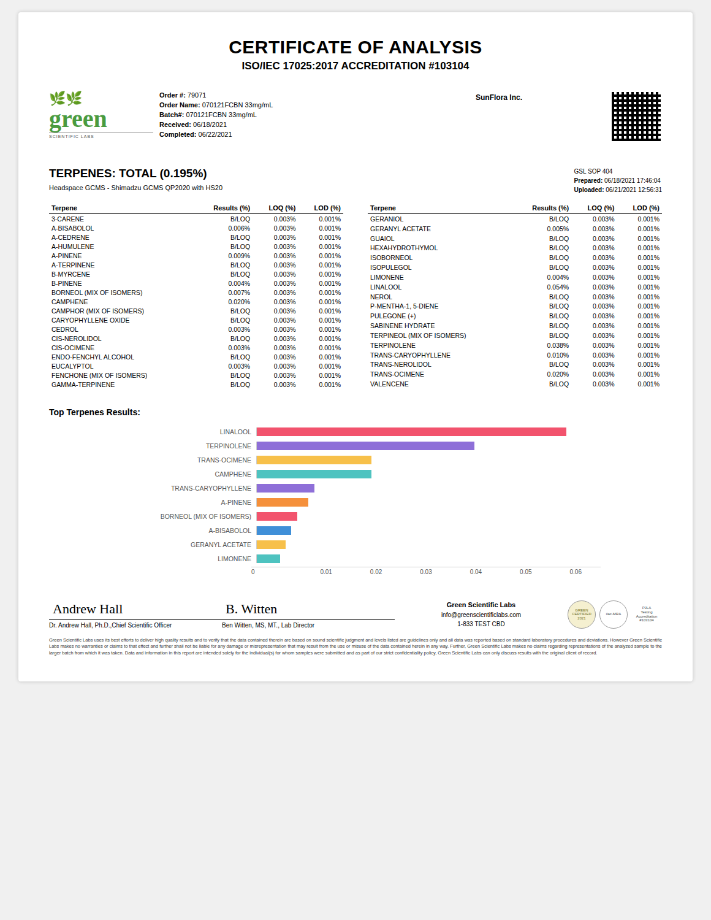CERTIFICATE OF ANALYSIS
ISO/IEC 17025:2017 ACCREDITATION #103104
🌿🌿
green
SCIENTIFIC LABS
Order #: 79071
Order Name: 070121FCBN 33mg/mL
Batch#: 070121FCBN 33mg/mL
Received: 06/18/2021
Completed: 06/22/2021
SunFlora Inc.
TERPENES: TOTAL (0.195%)
Headspace GCMS - Shimadzu GCMS QP2020 with HS20
GSL SOP 404
Prepared: 06/18/2021 17:46:04
Uploaded: 06/21/2021 12:56:31
| Terpene | Results (%) | LOQ (%) | LOD (%) |
| --- | --- | --- | --- |
| 3-CARENE | B/LOQ | 0.003% | 0.001% |
| A-BISABOLOL | 0.006% | 0.003% | 0.001% |
| A-CEDRENE | B/LOQ | 0.003% | 0.001% |
| A-HUMULENE | B/LOQ | 0.003% | 0.001% |
| A-PINENE | 0.009% | 0.003% | 0.001% |
| A-TERPINENE | B/LOQ | 0.003% | 0.001% |
| B-MYRCENE | B/LOQ | 0.003% | 0.001% |
| B-PINENE | 0.004% | 0.003% | 0.001% |
| BORNEOL (MIX OF ISOMERS) | 0.007% | 0.003% | 0.001% |
| CAMPHENE | 0.020% | 0.003% | 0.001% |
| CAMPHOR (MIX OF ISOMERS) | B/LOQ | 0.003% | 0.001% |
| CARYOPHYLLENE OXIDE | B/LOQ | 0.003% | 0.001% |
| CEDROL | 0.003% | 0.003% | 0.001% |
| CIS-NEROLIDOL | B/LOQ | 0.003% | 0.001% |
| CIS-OCIMENE | 0.003% | 0.003% | 0.001% |
| ENDO-FENCHYL ALCOHOL | B/LOQ | 0.003% | 0.001% |
| EUCALYPTOL | 0.003% | 0.003% | 0.001% |
| FENCHONE (MIX OF ISOMERS) | B/LOQ | 0.003% | 0.001% |
| GAMMA-TERPINENE | B/LOQ | 0.003% | 0.001% |
| Terpene | Results (%) | LOQ (%) | LOD (%) |
| --- | --- | --- | --- |
| GERANIOL | B/LOQ | 0.003% | 0.001% |
| GERANYL ACETATE | 0.005% | 0.003% | 0.001% |
| GUAIOL | B/LOQ | 0.003% | 0.001% |
| HEXAHYDROTHYMOL | B/LOQ | 0.003% | 0.001% |
| ISOBORNEOL | B/LOQ | 0.003% | 0.001% |
| ISOPULEGOL | B/LOQ | 0.003% | 0.001% |
| LIMONENE | 0.004% | 0.003% | 0.001% |
| LINALOOL | 0.054% | 0.003% | 0.001% |
| NEROL | B/LOQ | 0.003% | 0.001% |
| P-MENTHA-1, 5-DIENE | B/LOQ | 0.003% | 0.001% |
| PULEGONE (+) | B/LOQ | 0.003% | 0.001% |
| SABINENE HYDRATE | B/LOQ | 0.003% | 0.001% |
| TERPINEOL (MIX OF ISOMERS) | B/LOQ | 0.003% | 0.001% |
| TERPINOLENE | 0.038% | 0.003% | 0.001% |
| TRANS-CARYOPHYLLENE | 0.010% | 0.003% | 0.001% |
| TRANS-NEROLIDOL | B/LOQ | 0.003% | 0.001% |
| TRANS-OCIMENE | 0.020% | 0.003% | 0.001% |
| VALENCENE | B/LOQ | 0.003% | 0.001% |
Top Terpenes Results:
LINALOOL
TERPINOLENE
TRANS-OCIMENE
CAMPHENE
TRANS-CARYOPHYLLENE
A-PINENE
BORNEOL (MIX OF ISOMERS)
A-BISABOLOL
GERANYL ACETATE
LIMONENE
0 0.01 0.02 0.03 0.04 0.05 0.06
Andrew Hall
Dr. Andrew Hall, Ph.D.,Chief Scientific Officer
B. Witten
Ben Witten, MS, MT., Lab Director
Green Scientific Labs
info@greenscientificlabs.com
1-833 TEST CBD
GREEN
CERTIFIED
2021
ilac-MRA
PJLA
Testing
Accreditation
#103104
Green Scientific Labs uses its best efforts to deliver high quality results and to verify that the data contained therein are based on sound scientific judgment and levels listed are guidelines only and all data was reported based on standard laboratory procedures and deviations. However Green Scientific Labs makes no warranties or claims to that effect and further shall not be liable for any damage or misrepresentation that may result from the use or misuse of the data contained herein in any way. Further, Green Scientific Labs makes no claims regarding representations of the analyzed sample to the larger batch from which it was taken. Data and information in this report are intended solely for the individual(s) for whom samples were submitted and as part of our strict confidentiality policy, Green Scientific Labs can only discuss results with the original client of record.